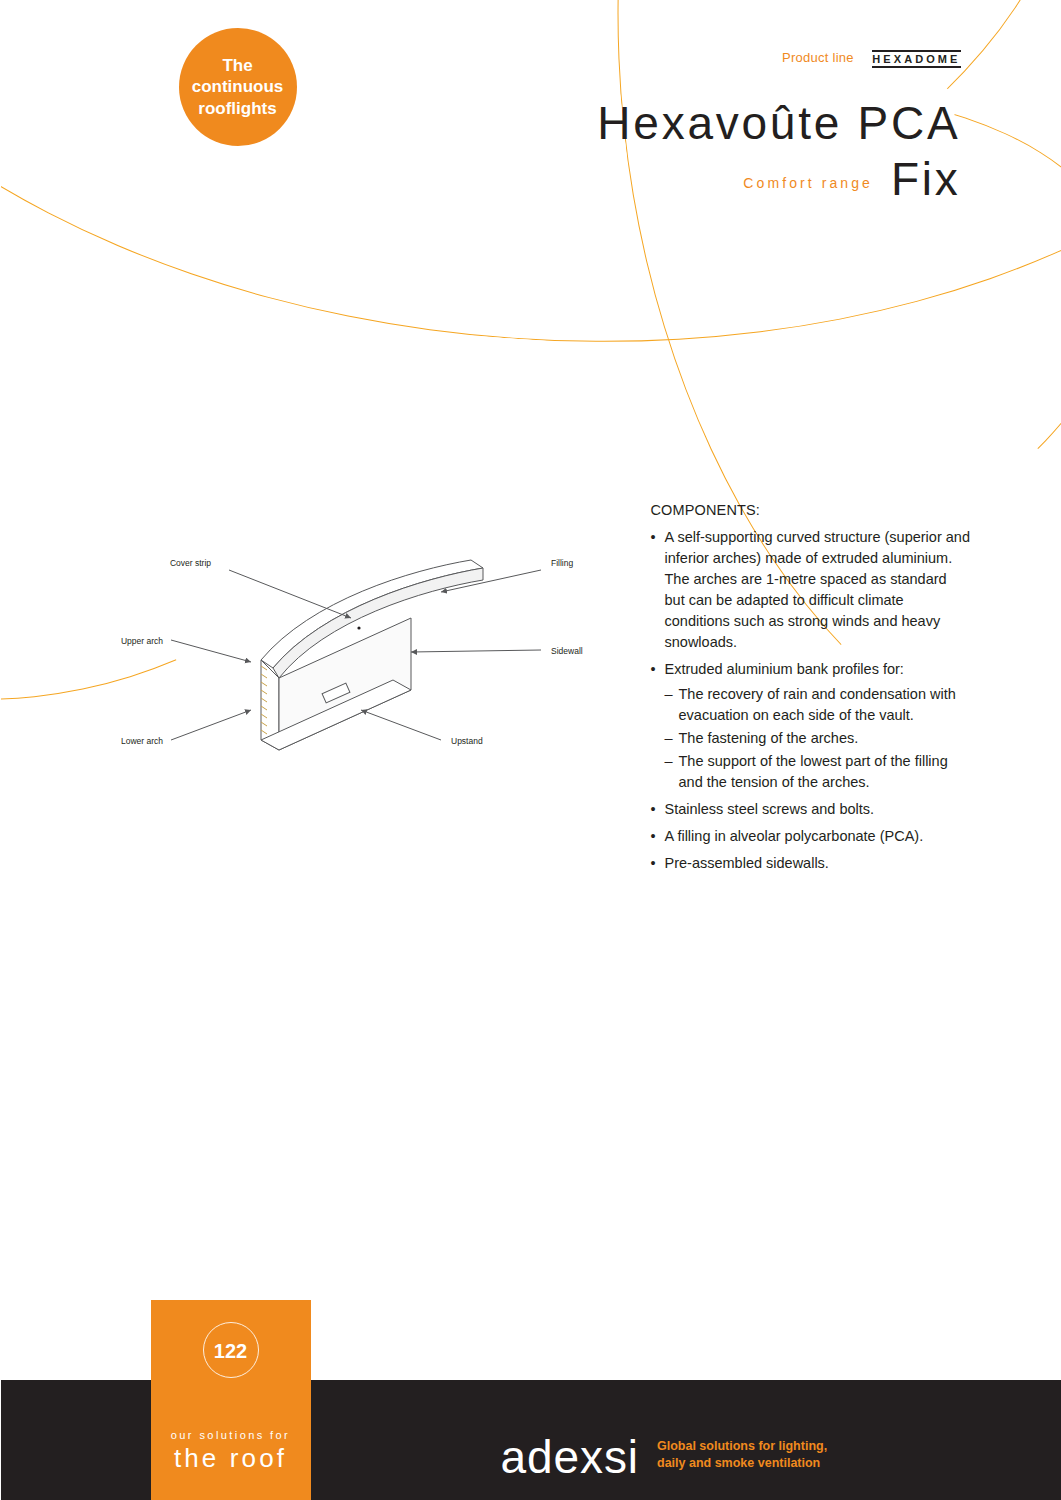The
continuous
rooflights
Product line HEXADOME
Hexavoûte PCA
Comfort range Fix
Cover strip Filling Upper arch Sidewall Lower arch Upstand
COMPONENTS:
A self-supporting curved structure (superior and inferior arches) made of extruded aluminium. The arches are 1-metre spaced as standard but can be adapted to difficult climate conditions such as strong winds and heavy snowloads.
Extruded aluminium bank profiles for:
The recovery of rain and condensation with evacuation on each side of the vault.
The fastening of the arches.
The support of the lowest part of the filling and the tension of the arches.
Stainless steel screws and bolts.
A filling in alveolar polycarbonate (PCA).
Pre-assembled sidewalls.
122
our solutions for
the roof
adexsi Global solutions for lighting,
daily and smoke ventilation